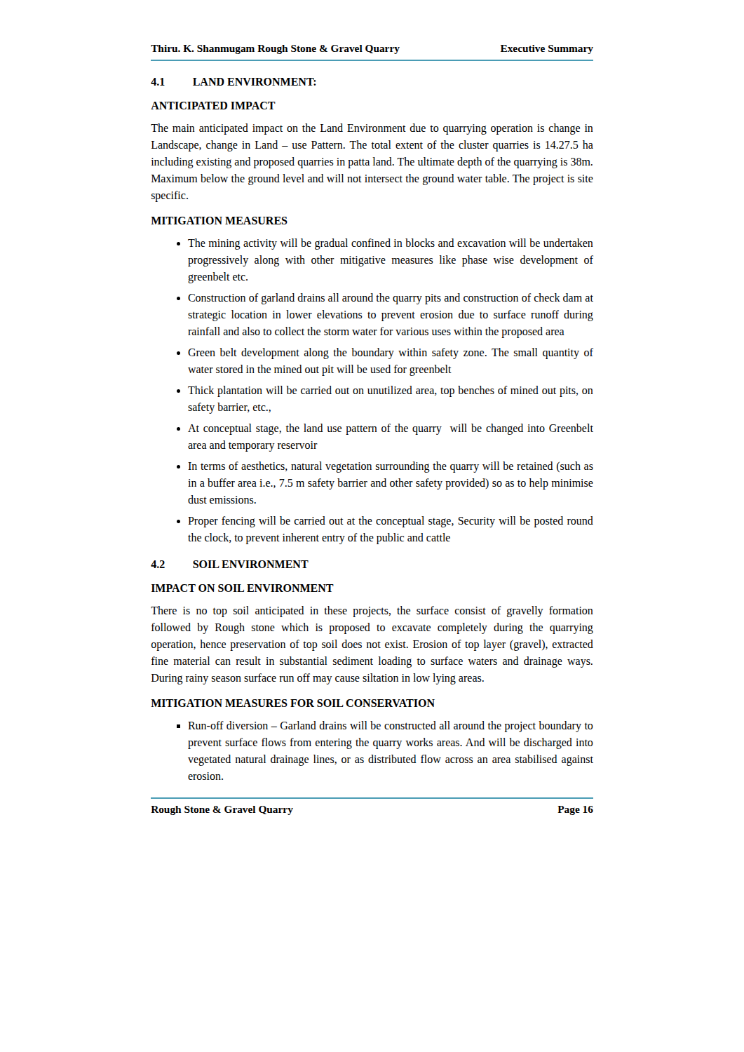Thiru. K. Shanmugam Rough Stone & Gravel Quarry
Executive Summary
4.1 LAND ENVIRONMENT:
ANTICIPATED IMPACT
The main anticipated impact on the Land Environment due to quarrying operation is change in Landscape, change in Land – use Pattern. The total extent of the cluster quarries is 14.27.5 ha including existing and proposed quarries in patta land. The ultimate depth of the quarrying is 38m. Maximum below the ground level and will not intersect the ground water table. The project is site specific.
MITIGATION MEASURES
The mining activity will be gradual confined in blocks and excavation will be undertaken progressively along with other mitigative measures like phase wise development of greenbelt etc.
Construction of garland drains all around the quarry pits and construction of check dam at strategic location in lower elevations to prevent erosion due to surface runoff during rainfall and also to collect the storm water for various uses within the proposed area
Green belt development along the boundary within safety zone. The small quantity of water stored in the mined out pit will be used for greenbelt
Thick plantation will be carried out on unutilized area, top benches of mined out pits, on safety barrier, etc.,
At conceptual stage, the land use pattern of the quarry will be changed into Greenbelt area and temporary reservoir
In terms of aesthetics, natural vegetation surrounding the quarry will be retained (such as in a buffer area i.e., 7.5 m safety barrier and other safety provided) so as to help minimise dust emissions.
Proper fencing will be carried out at the conceptual stage, Security will be posted round the clock, to prevent inherent entry of the public and cattle
4.2 SOIL ENVIRONMENT
IMPACT ON SOIL ENVIRONMENT
There is no top soil anticipated in these projects, the surface consist of gravelly formation followed by Rough stone which is proposed to excavate completely during the quarrying operation, hence preservation of top soil does not exist. Erosion of top layer (gravel), extracted fine material can result in substantial sediment loading to surface waters and drainage ways. During rainy season surface run off may cause siltation in low lying areas.
MITIGATION MEASURES FOR SOIL CONSERVATION
Run-off diversion – Garland drains will be constructed all around the project boundary to prevent surface flows from entering the quarry works areas. And will be discharged into vegetated natural drainage lines, or as distributed flow across an area stabilised against erosion.
Rough Stone & Gravel Quarry
Page 16